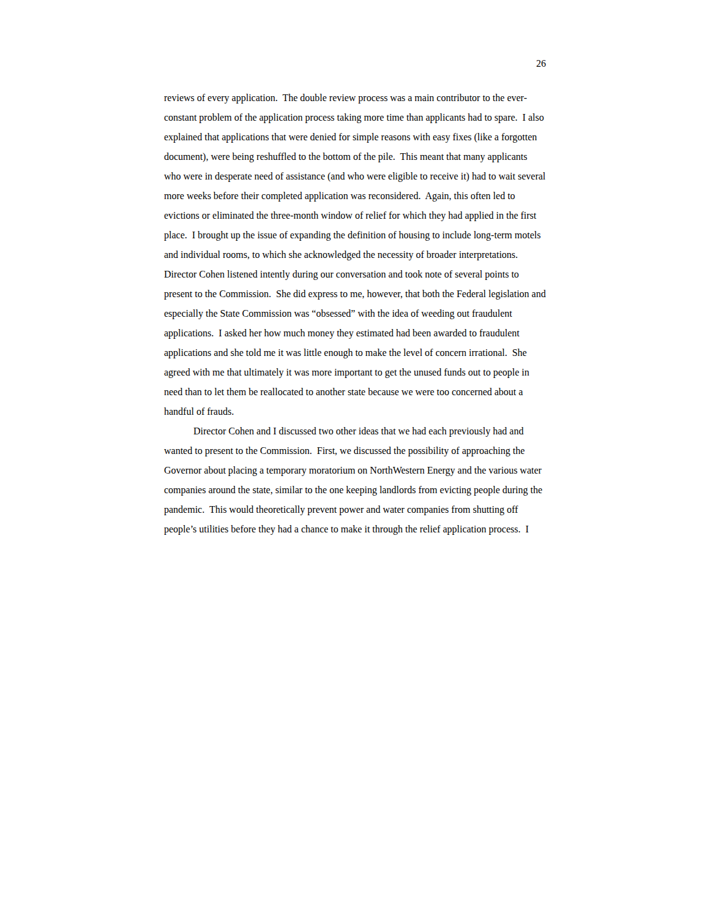26
reviews of every application. The double review process was a main contributor to the ever-constant problem of the application process taking more time than applicants had to spare. I also explained that applications that were denied for simple reasons with easy fixes (like a forgotten document), were being reshuffled to the bottom of the pile. This meant that many applicants who were in desperate need of assistance (and who were eligible to receive it) had to wait several more weeks before their completed application was reconsidered. Again, this often led to evictions or eliminated the three-month window of relief for which they had applied in the first place. I brought up the issue of expanding the definition of housing to include long-term motels and individual rooms, to which she acknowledged the necessity of broader interpretations. Director Cohen listened intently during our conversation and took note of several points to present to the Commission. She did express to me, however, that both the Federal legislation and especially the State Commission was “obsessed” with the idea of weeding out fraudulent applications. I asked her how much money they estimated had been awarded to fraudulent applications and she told me it was little enough to make the level of concern irrational. She agreed with me that ultimately it was more important to get the unused funds out to people in need than to let them be reallocated to another state because we were too concerned about a handful of frauds.
Director Cohen and I discussed two other ideas that we had each previously had and wanted to present to the Commission. First, we discussed the possibility of approaching the Governor about placing a temporary moratorium on NorthWestern Energy and the various water companies around the state, similar to the one keeping landlords from evicting people during the pandemic. This would theoretically prevent power and water companies from shutting off people’s utilities before they had a chance to make it through the relief application process. I